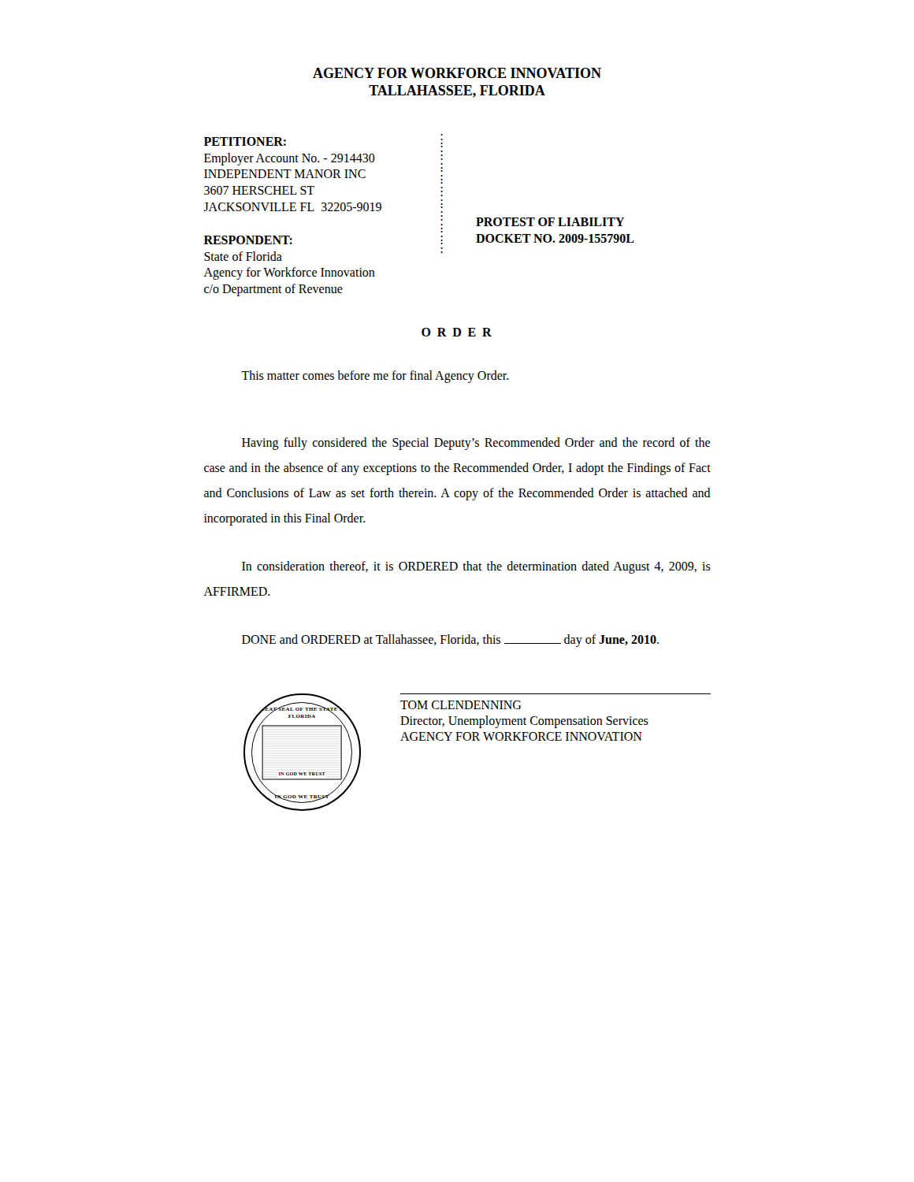AGENCY FOR WORKFORCE INNOVATION TALLAHASSEE, FLORIDA
| PETITIONER: Employer Account No. - 2914430 INDEPENDENT MANOR INC 3607 HERSCHEL ST JACKSONVILLE FL 32205-9019 RESPONDENT: State of Florida Agency for Workforce Innovation c/o Department of Revenue | ⋮ ⋮ ⋮ ⋮ ⋮ ⋮ ⋮ ⋮ ⋮ ⋮ | PROTEST OF LIABILITY DOCKET NO. 2009-155790L |
O R D E R
This matter comes before me for final Agency Order.
Having fully considered the Special Deputy’s Recommended Order and the record of the case and in the absence of any exceptions to the Recommended Order, I adopt the Findings of Fact and Conclusions of Law as set forth therein. A copy of the Recommended Order is attached and incorporated in this Final Order.
In consideration thereof, it is ORDERED that the determination dated August 4, 2009, is AFFIRMED.
DONE and ORDERED at Tallahassee, Florida, this day of June, 2010.
| GREAT SEAL OF THE STATE OF FLORIDA IN GOD WE TRUST IN GOD WE TRUST | TOM CLENDENNING Director, Unemployment Compensation Services AGENCY FOR WORKFORCE INNOVATION |